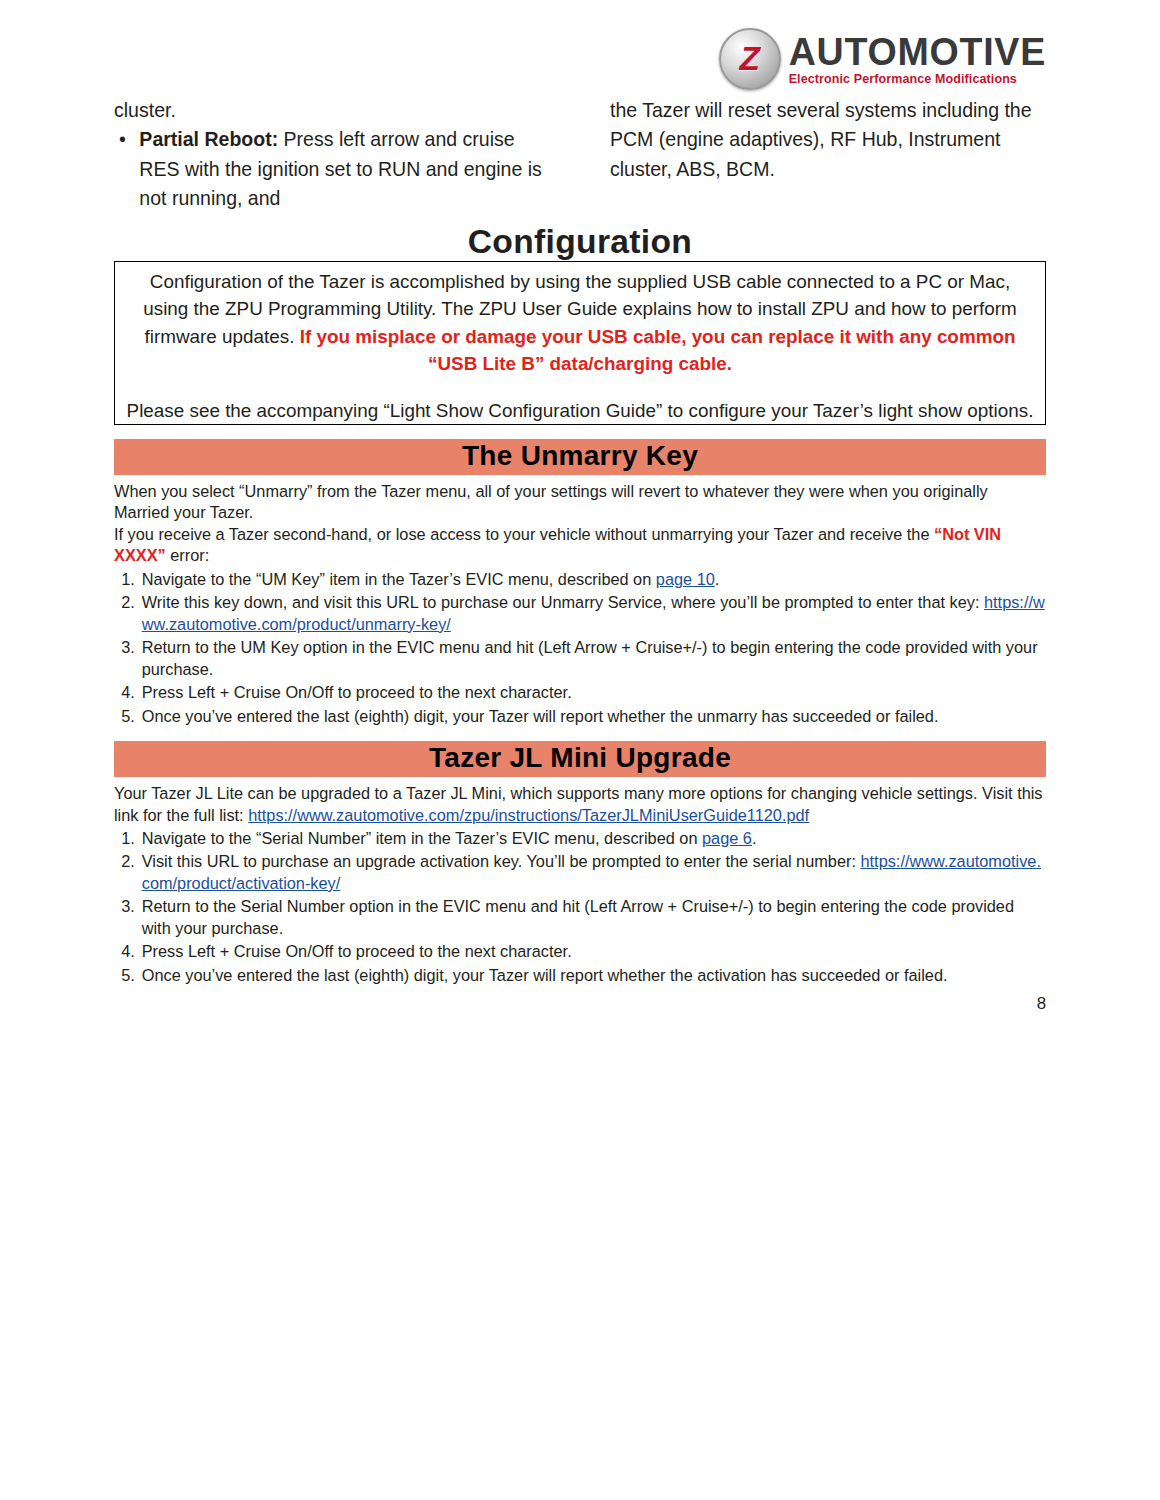Z
Automotive Electronic Performance Modifications
cluster.
Partial Reboot: Press left arrow and cruise RES with the ignition set to RUN and engine is not running, and
the Tazer will reset several systems including the PCM (engine adaptives), RF Hub, Instrument cluster, ABS, BCM.
Configuration
Configuration of the Tazer is accomplished by using the supplied USB cable connected to a PC or Mac, using the ZPU Programming Utility. The ZPU User Guide explains how to install ZPU and how to perform firmware updates. If you misplace or damage your USB cable, you can replace it with any common “USB Lite B” data/charging cable.
Please see the accompanying “Light Show Configuration Guide” to configure your Tazer’s light show options.
The Unmarry Key
When you select “Unmarry” from the Tazer menu, all of your settings will revert to whatever they were when you originally Married your Tazer.
If you receive a Tazer second-hand, or lose access to your vehicle without unmarrying your Tazer and receive the “Not VIN XXXX” error:
Navigate to the “UM Key” item in the Tazer’s EVIC menu, described on page 10.
Write this key down, and visit this URL to purchase our Unmarry Service, where you’ll be prompted to enter that key: https://www.zautomotive.com/product/unmarry-key/
Return to the UM Key option in the EVIC menu and hit (Left Arrow + Cruise+/-) to begin entering the code provided with your purchase.
Press Left + Cruise On/Off to proceed to the next character.
Once you’ve entered the last (eighth) digit, your Tazer will report whether the unmarry has succeeded or failed.
Tazer JL Mini Upgrade
Your Tazer JL Lite can be upgraded to a Tazer JL Mini, which supports many more options for changing vehicle settings. Visit this link for the full list: https://www.zautomotive.com/zpu/instructions/TazerJLMiniUserGuide1120.pdf
Navigate to the “Serial Number” item in the Tazer’s EVIC menu, described on page 6.
Visit this URL to purchase an upgrade activation key. You’ll be prompted to enter the serial number: https://www.zautomotive.com/product/activation-key/
Return to the Serial Number option in the EVIC menu and hit (Left Arrow + Cruise+/-) to begin entering the code provided with your purchase.
Press Left + Cruise On/Off to proceed to the next character.
Once you’ve entered the last (eighth) digit, your Tazer will report whether the activation has succeeded or failed.
8